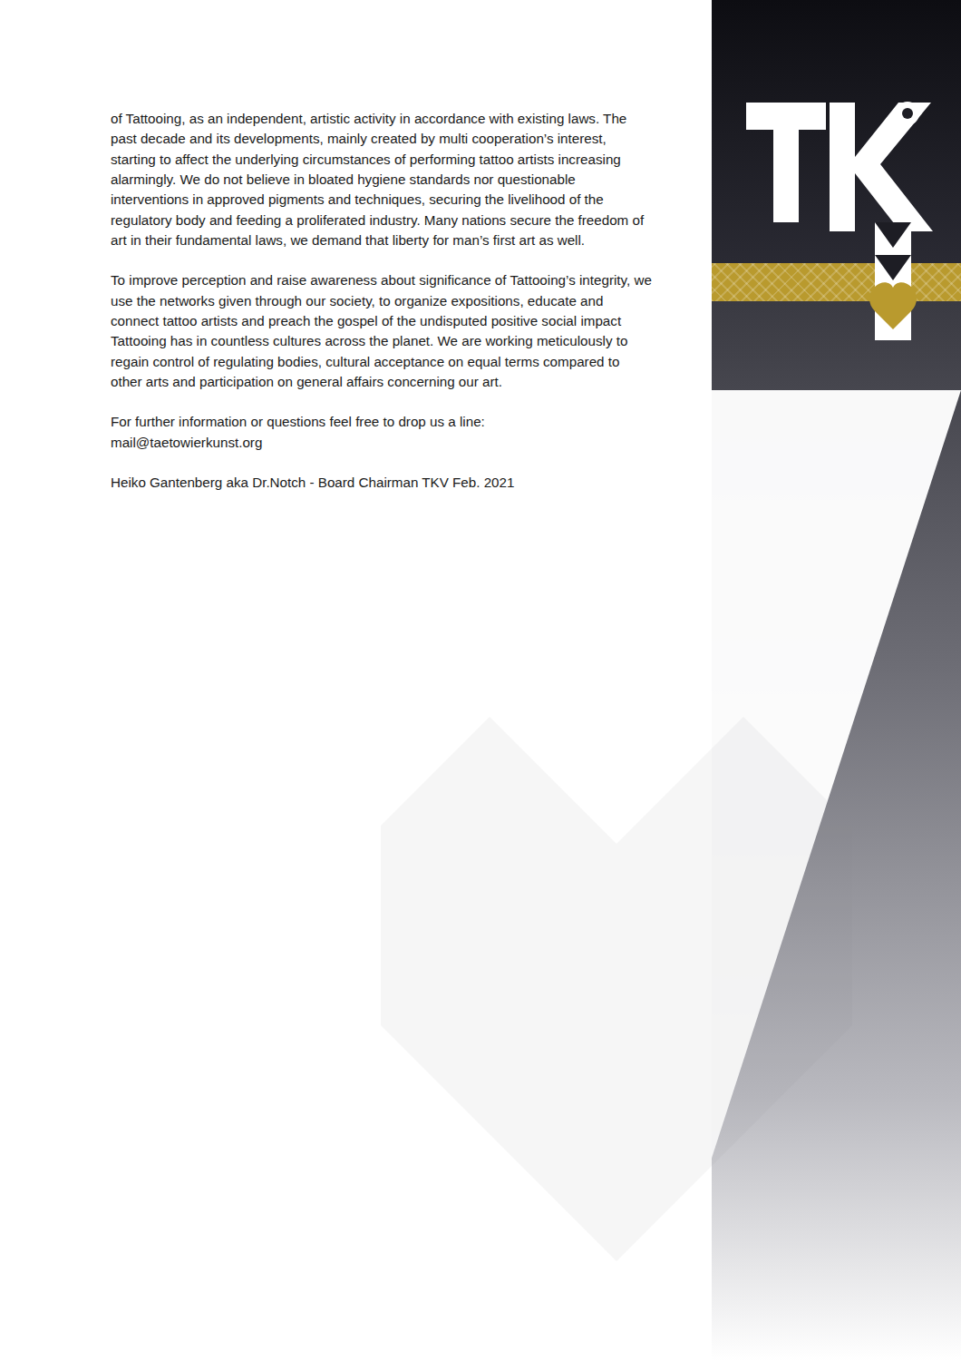of Tattooing, as an independent, artistic activity in accordance with existing laws. The past decade and its developments, mainly created by multi cooperation’s interest, starting to affect the underlying circumstances of performing tattoo artists increasing alarmingly. We do not believe in bloated hygiene standards nor questionable interventions in approved pigments and techniques, securing the livelihood of the regulatory body and feeding a proliferated industry. Many nations secure the freedom of art in their fundamental laws, we demand that liberty for man’s first art as well.
To improve perception and raise awareness about significance of Tattooing’s integrity, we use the networks given through our society, to organize expositions, educate and connect tattoo artists and preach the gospel of the undisputed positive social impact Tattooing has in countless cultures across the planet. We are working meticulously to regain control of regulating bodies, cultural acceptance on equal terms compared to other arts and participation on general affairs concerning our art.
For further information or questions feel free to drop us a line:
mail@taetowierkunst.org
Heiko Gantenberg aka Dr.Notch - Board Chairman TKV Feb. 2021